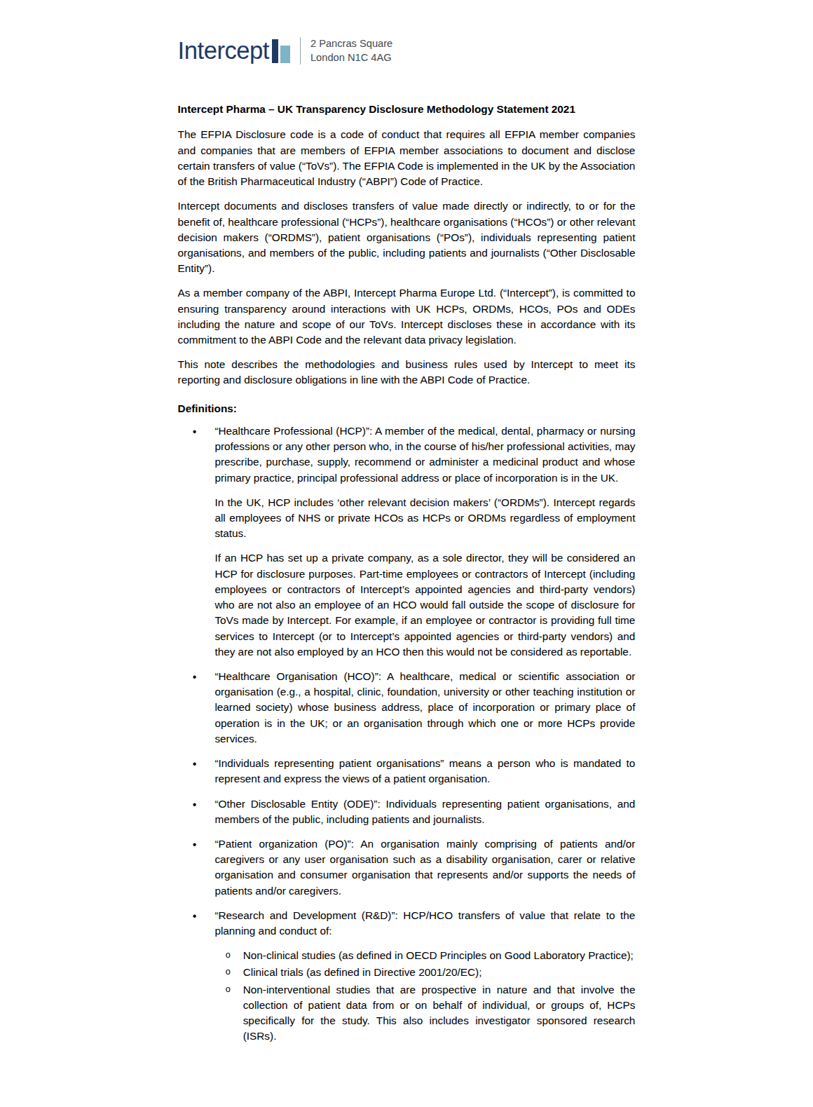Intercept
2 Pancras Square
London N1C 4AG
Intercept Pharma – UK Transparency Disclosure Methodology Statement 2021
The EFPIA Disclosure code is a code of conduct that requires all EFPIA member companies and companies that are members of EFPIA member associations to document and disclose certain transfers of value (“ToVs”). The EFPIA Code is implemented in the UK by the Association of the British Pharmaceutical Industry (“ABPI”) Code of Practice.
Intercept documents and discloses transfers of value made directly or indirectly, to or for the benefit of, healthcare professional (“HCPs”), healthcare organisations (“HCOs”) or other relevant decision makers (“ORDMS”), patient organisations (“POs”), individuals representing patient organisations, and members of the public, including patients and journalists (“Other Disclosable Entity”).
As a member company of the ABPI, Intercept Pharma Europe Ltd. (“Intercept”), is committed to ensuring transparency around interactions with UK HCPs, ORDMs, HCOs, POs and ODEs including the nature and scope of our ToVs. Intercept discloses these in accordance with its commitment to the ABPI Code and the relevant data privacy legislation.
This note describes the methodologies and business rules used by Intercept to meet its reporting and disclosure obligations in line with the ABPI Code of Practice.
Definitions:
“Healthcare Professional (HCP)”: A member of the medical, dental, pharmacy or nursing professions or any other person who, in the course of his/her professional activities, may prescribe, purchase, supply, recommend or administer a medicinal product and whose primary practice, principal professional address or place of incorporation is in the UK.
In the UK, HCP includes ‘other relevant decision makers’ (“ORDMs”). Intercept regards all employees of NHS or private HCOs as HCPs or ORDMs regardless of employment status.
If an HCP has set up a private company, as a sole director, they will be considered an HCP for disclosure purposes. Part-time employees or contractors of Intercept (including employees or contractors of Intercept’s appointed agencies and third-party vendors) who are not also an employee of an HCO would fall outside the scope of disclosure for ToVs made by Intercept. For example, if an employee or contractor is providing full time services to Intercept (or to Intercept’s appointed agencies or third-party vendors) and they are not also employed by an HCO then this would not be considered as reportable.
“Healthcare Organisation (HCO)”: A healthcare, medical or scientific association or organisation (e.g., a hospital, clinic, foundation, university or other teaching institution or learned society) whose business address, place of incorporation or primary place of operation is in the UK; or an organisation through which one or more HCPs provide services.
“Individuals representing patient organisations” means a person who is mandated to represent and express the views of a patient organisation.
“Other Disclosable Entity (ODE)”: Individuals representing patient organisations, and members of the public, including patients and journalists.
“Patient organization (PO)”: An organisation mainly comprising of patients and/or caregivers or any user organisation such as a disability organisation, carer or relative organisation and consumer organisation that represents and/or supports the needs of patients and/or caregivers.
“Research and Development (R&D)”: HCP/HCO transfers of value that relate to the planning and conduct of:
Non-clinical studies (as defined in OECD Principles on Good Laboratory Practice);
Clinical trials (as defined in Directive 2001/20/EC);
Non-interventional studies that are prospective in nature and that involve the collection of patient data from or on behalf of individual, or groups of, HCPs specifically for the study. This also includes investigator sponsored research (ISRs).